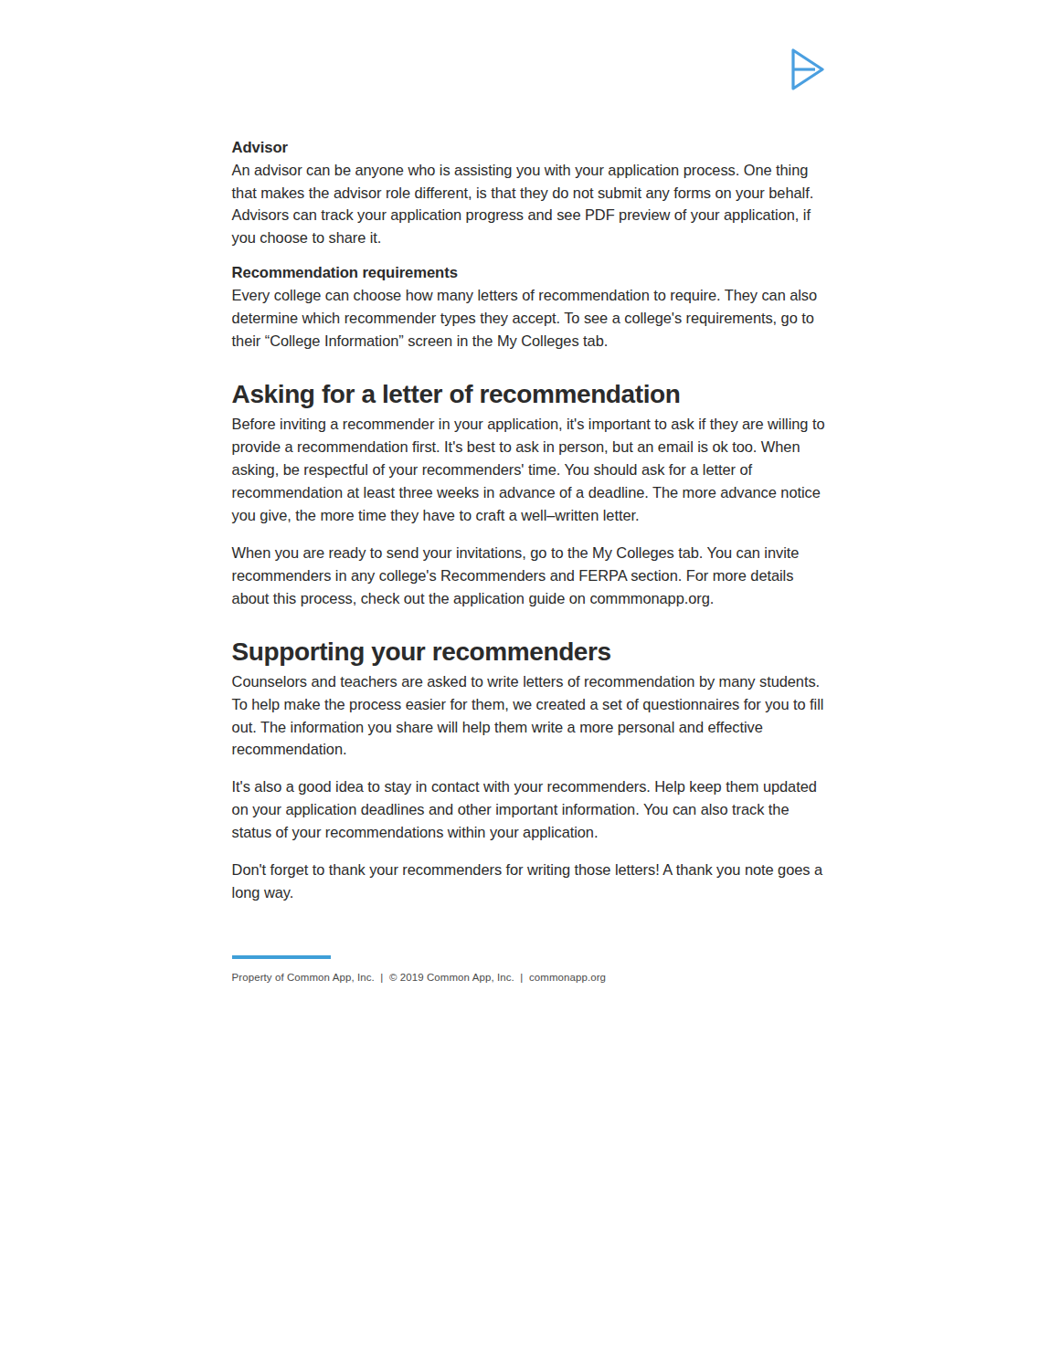Advisor
An advisor can be anyone who is assisting you with your application process. One thing that makes the advisor role different, is that they do not submit any forms on your behalf. Advisors can track your application progress and see PDF preview of your application, if you choose to share it.
Recommendation requirements
Every college can choose how many letters of recommendation to require. They can also determine which recommender types they accept. To see a college's requirements, go to their “College Information” screen in the My Colleges tab.
Asking for a letter of recommendation
Before inviting a recommender in your application, it's important to ask if they are willing to provide a recommendation first. It's best to ask in person, but an email is ok too. When asking, be respectful of your recommenders' time. You should ask for a letter of recommendation at least three weeks in advance of a deadline. The more advance notice you give, the more time they have to craft a well–written letter.
When you are ready to send your invitations, go to the My Colleges tab. You can invite recommenders in any college's Recommenders and FERPA section. For more details about this process, check out the application guide on commmonapp.org.
Supporting your recommenders
Counselors and teachers are asked to write letters of recommendation by many students. To help make the process easier for them, we created a set of questionnaires for you to fill out. The information you share will help them write a more personal and effective recommendation.
It's also a good idea to stay in contact with your recommenders. Help keep them updated on your application deadlines and other important information. You can also track the status of your recommendations within your application.
Don't forget to thank your recommenders for writing those letters! A thank you note goes a long way.
Property of Common App, Inc. | © 2019 Common App, Inc. | commonapp.org